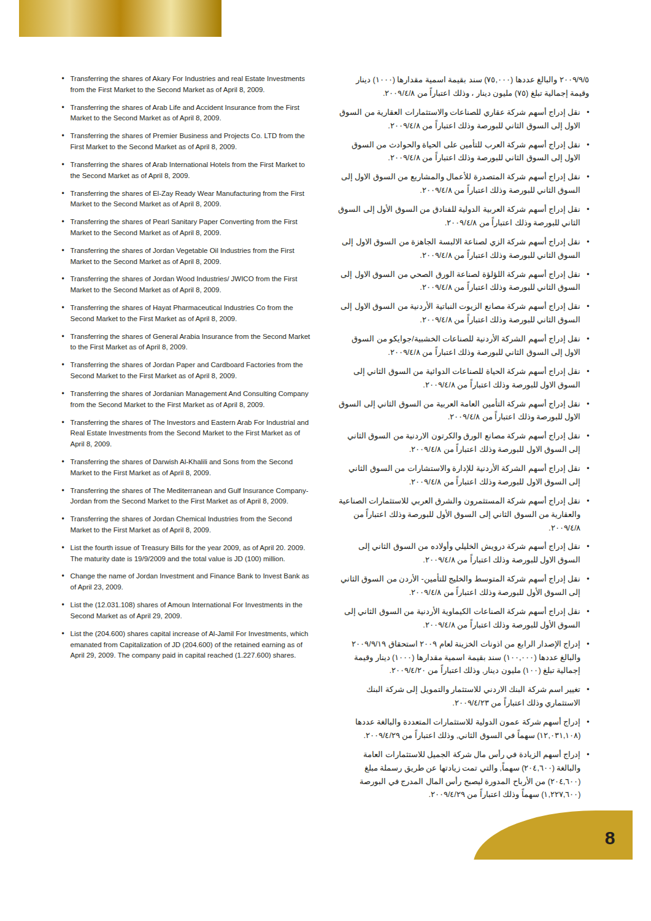Transferring the shares of Akary For Industries and real Estate Investments from the First Market to the Second Market as of April 8, 2009.
Transferring the shares of Arab Life and Accident Insurance from the First Market to the Second Market as of April 8, 2009.
Transferring the shares of Premier Business and Projects Co. LTD from the First Market to the Second Market as of April 8, 2009.
Transferring the shares of Arab International Hotels from the First Market to the Second Market as of April 8, 2009.
Transferring the shares of El-Zay Ready Wear Manufacturing from the First Market to the Second Market as of April 8, 2009.
Transferring the shares of Pearl Sanitary Paper Converting from the First Market to the Second Market as of April 8, 2009.
Transferring the shares of Jordan Vegetable Oil Industries from the First Market to the Second Market as of April 8, 2009.
Transferring the shares of Jordan Wood Industries/ JWICO from the First Market to the Second Market as of April 8, 2009.
Transferring the shares of Hayat Pharmaceutical Industries Co from the Second Market to the First Market as of April 8, 2009.
Transferring the shares of General Arabia Insurance from the Second Market to the First Market as of April 8, 2009.
Transferring the shares of Jordan Paper and Cardboard Factories from the Second Market to the First Market as of April 8, 2009.
Transferring the shares of Jordanian Management And Consulting Company from the Second Market to the First Market as of April 8, 2009.
Transferring the shares of The Investors and Eastern Arab For Industrial and Real Estate Investments from the Second Market to the First Market as of April 8, 2009.
Transferring the shares of Darwish Al-Khalili and Sons from the Second Market to the First Market as of April 8, 2009.
Transferring the shares of The Mediterranean and Gulf Insurance Company-Jordan from the Second Market to the First Market as of April 8, 2009.
Transferring the shares of Jordan Chemical Industries from the Second Market to the First Market as of April 8, 2009.
List the fourth issue of Treasury Bills for the year 2009, as of April 20. 2009. The maturity date is 19/9/2009 and the total value is JD (100) million.
Change the name of Jordan Investment and Finance Bank to Invest Bank as of April 23, 2009.
List the (12.031.108) shares of Amoun International For Investments in the Second Market as of April 29, 2009.
List the (204.600) shares capital increase of Al-Jamil For Investments, which emanated from Capitalization of JD (204.600) of the retained earning as of April 29, 2009. The company paid in capital reached (1.227.600) shares.
٢٠٠٩/٩/٥ والبالغ عددها (٧٥,٠٠٠) سند بقيمة اسمية مقدارها (١٠٠٠) دينار وقيمة إجمالية تبلغ (٧٥) مليون دينار ، وذلك اعتباراً من ٢٠٠٩/٤/٨.
نقل إدراج أسهم شركة عقاري للصناعات والاستثمارات العقارية من السوق الاول إلى السوق الثاني للبورصة وذلك اعتباراً من ٢٠٠٩/٤/٨.
نقل إدراج أسهم شركة العرب للتأمين على الحياة والحوادث من السوق الاول إلى السوق الثاني للبورصة وذلك اعتباراً من ٢٠٠٩/٤/٨.
نقل إدراج أسهم شركة المتصدرة للأعمال والمشاريع من السوق الاول إلى السوق الثاني للبورصة وذلك اعتباراً من ٢٠٠٩/٤/٨.
نقل إدراج أسهم شركة العربية الدولية للفنادق من السوق الأول إلى السوق الثاني للبورصة وذلك اعتباراً من ٢٠٠٩/٤/٨.
نقل إدراج أسهم شركة الزي لصناعة الالبسة الجاهزة من السوق الاول إلى السوق الثاني للبورصة وذلك اعتباراً من ٢٠٠٩/٤/٨.
نقل إدراج أسهم شركة اللؤلؤة لصناعة الورق الصحي من السوق الاول إلى السوق الثاني للبورصة وذلك اعتباراً من ٢٠٠٩/٤/٨.
نقل إدراج أسهم شركة مصانع الزيوت النباتية الأردنية من السوق الاول إلى السوق الثاني للبورصة وذلك اعتباراً من ٢٠٠٩/٤/٨.
نقل إدراج أسهم الشركة الأردنية للصناعات الخشبية/جوايكو من السوق الاول إلى السوق الثاني للبورصة وذلك اعتباراً من ٢٠٠٩/٤/٨.
نقل إدراج أسهم شركة الحياة للصناعات الدوائية من السوق الثاني إلى السوق الاول للبورصة وذلك اعتباراً من ٢٠٠٩/٤/٨.
نقل إدراج أسهم شركة التأمين العامة العربية من السوق الثاني إلى السوق الاول للبورصة وذلك اعتباراً من ٢٠٠٩/٤/٨.
نقل إدراج أسهم شركة مصانع الورق والكرتون الاردنية من السوق الثاني إلى السوق الاول للبورصة وذلك اعتباراً من ٢٠٠٩/٤/٨.
نقل إدراج أسهم الشركة الأردنية للإدارة والاستشارات من السوق الثاني إلى السوق الاول للبورصة وذلك اعتباراً من ٢٠٠٩/٤/٨.
نقل إدراج أسهم شركة المستثمرون والشرق العربي للاستثمارات الصناعية والعقارية من السوق الثاني إلى السوق الأول للبورصة وذلك اعتباراً من ٢٠٠٩/٤/٨.
نقل إدراج أسهم شركة درويش الخليلي وأولاده من السوق الثاني إلى السوق الاول للبورصة وذلك اعتباراً من ٢٠٠٩/٤/٨.
نقل إدراج أسهم شركة المتوسط والخليج للتأمين- الأردن من السوق الثاني إلى السوق الأول للبورصة وذلك اعتباراً من ٢٠٠٩/٤/٨.
نقل إدراج أسهم شركة الصناعات الكيماوية الأردنية من السوق الثاني إلى السوق الأول للبورصة وذلك اعتباراً من ٢٠٠٩/٤/٨.
إدراج الإصدار الرابع من اذونات الخزينة لعام ٢٠٠٩ استحقاق ٢٠٠٩/٩/١٩ والبالغ عددها (١٠٠,٠٠٠) سند بقيمة اسمية مقدارها (١٠٠٠) دينار وقيمة إجمالية تبلغ (١٠٠) مليون دينار, وذلك اعتباراً من ٢٠٠٩/٤/٢٠.
تغيير اسم شركة البنك الاردني للاستثمار والتمويل إلى شركة البنك الاستثماري وذلك اعتباراً من ٢٠٠٩/٤/٢٣.
إدراج أسهم شركة عمون الدولية للاستثمارات المتعددة والبالغة عددها (١٢,٠٣١,١٠٨) سهماً في السوق الثاني, وذلك اعتباراً من ٢٠٠٩/٤/٢٩.
إدراج أسهم الزيادة في رأس مال شركة الجميل للاستثمارات العامة والبالغة (٢٠٤,٦٠٠) سهماً, والتي تمت زيادتها عن طريق رسملة مبلغ (٢٠٤,٦٠٠) من الأرباح المدورة ليصبح رأس المال المدرج في البورصة (١,٢٢٧,٦٠٠) سهماً وذلك اعتباراً من ٢٠٠٩/٤/٢٩.
8